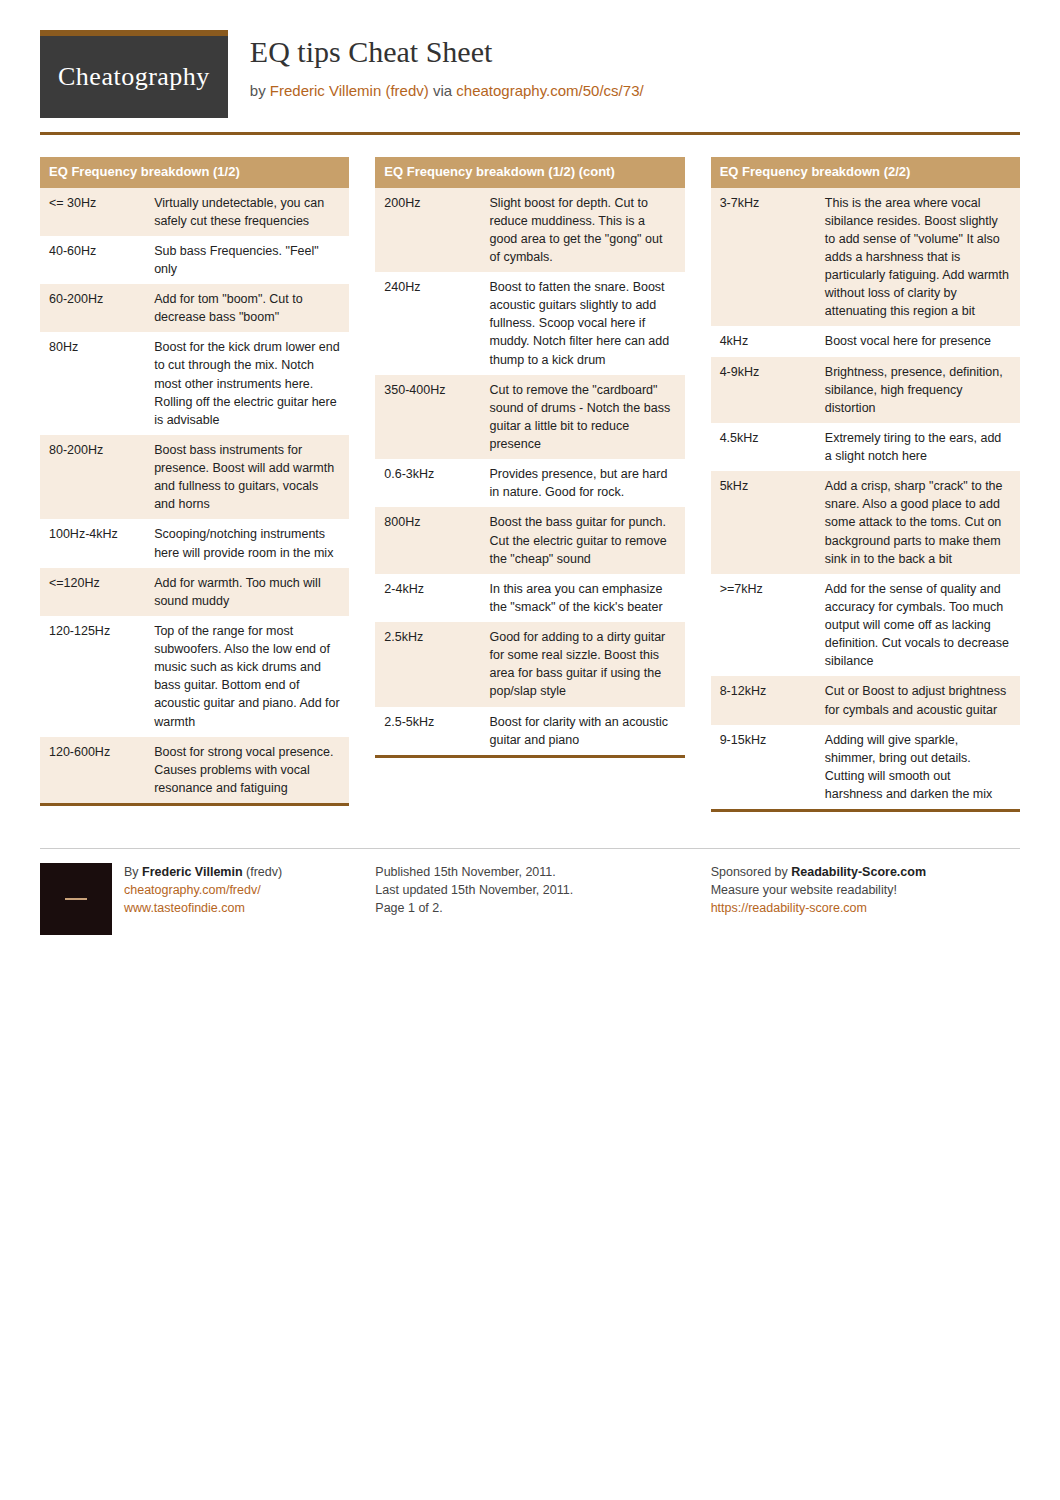Cheatography
EQ tips Cheat Sheet
by Frederic Villemin (fredv) via cheatography.com/50/cs/73/
EQ Frequency breakdown (1/2)
| <= 30Hz | Virtually undetectable, you can safely cut these frequencies |
| 40-60Hz | Sub bass Frequencies. "Feel" only |
| 60-200Hz | Add for tom "boom". Cut to decrease bass "boom" |
| 80Hz | Boost for the kick drum lower end to cut through the mix. Notch most other instruments here. Rolling off the electric guitar here is advisable |
| 80-200Hz | Boost bass instruments for presence. Boost will add warmth and fullness to guitars, vocals and horns |
| 100Hz-4kHz | Scooping/notching instruments here will provide room in the mix |
| <=120Hz | Add for warmth. Too much will sound muddy |
| 120-125Hz | Top of the range for most subwoofers. Also the low end of music such as kick drums and bass guitar. Bottom end of acoustic guitar and piano. Add for warmth |
| 120-600Hz | Boost for strong vocal presence. Causes problems with vocal resonance and fatiguing |
EQ Frequency breakdown (1/2) (cont)
| 200Hz | Slight boost for depth. Cut to reduce muddiness. This is a good area to get the "gong" out of cymbals. |
| 240Hz | Boost to fatten the snare. Boost acoustic guitars slightly to add fullness. Scoop vocal here if muddy. Notch filter here can add thump to a kick drum |
| 350-400Hz | Cut to remove the "cardboard" sound of drums - Notch the bass guitar a little bit to reduce presence |
| 0.6-3kHz | Provides presence, but are hard in nature. Good for rock. |
| 800Hz | Boost the bass guitar for punch. Cut the electric guitar to remove the "cheap" sound |
| 2-4kHz | In this area you can emphasize the "smack" of the kick's beater |
| 2.5kHz | Good for adding to a dirty guitar for some real sizzle. Boost this area for bass guitar if using the pop/slap style |
| 2.5-5kHz | Boost for clarity with an acoustic guitar and piano |
EQ Frequency breakdown (2/2)
| 3-7kHz | This is the area where vocal sibilance resides. Boost slightly to add sense of "volume" It also adds a harshness that is particularly fatiguing. Add warmth without loss of clarity by attenuating this region a bit |
| 4kHz | Boost vocal here for presence |
| 4-9kHz | Brightness, presence, definition, sibilance, high frequency distortion |
| 4.5kHz | Extremely tiring to the ears, add a slight notch here |
| 5kHz | Add a crisp, sharp "crack" to the snare. Also a good place to add some attack to the toms. Cut on background parts to make them sink in to the back a bit |
| >=7kHz | Add for the sense of quality and accuracy for cymbals. Too much output will come off as lacking definition. Cut vocals to decrease sibilance |
| 8-12kHz | Cut or Boost to adjust brightness for cymbals and acoustic guitar |
| 9-15kHz | Adding will give sparkle, shimmer, bring out details. Cutting will smooth out harshness and darken the mix |
By Frederic Villemin (fredv)
cheatography.com/fredv/
www.tasteofindie.com
Published 15th November, 2011.
Last updated 15th November, 2011.
Page 1 of 2.
Sponsored by Readability-Score.com
Measure your website readability!
https://readability-score.com